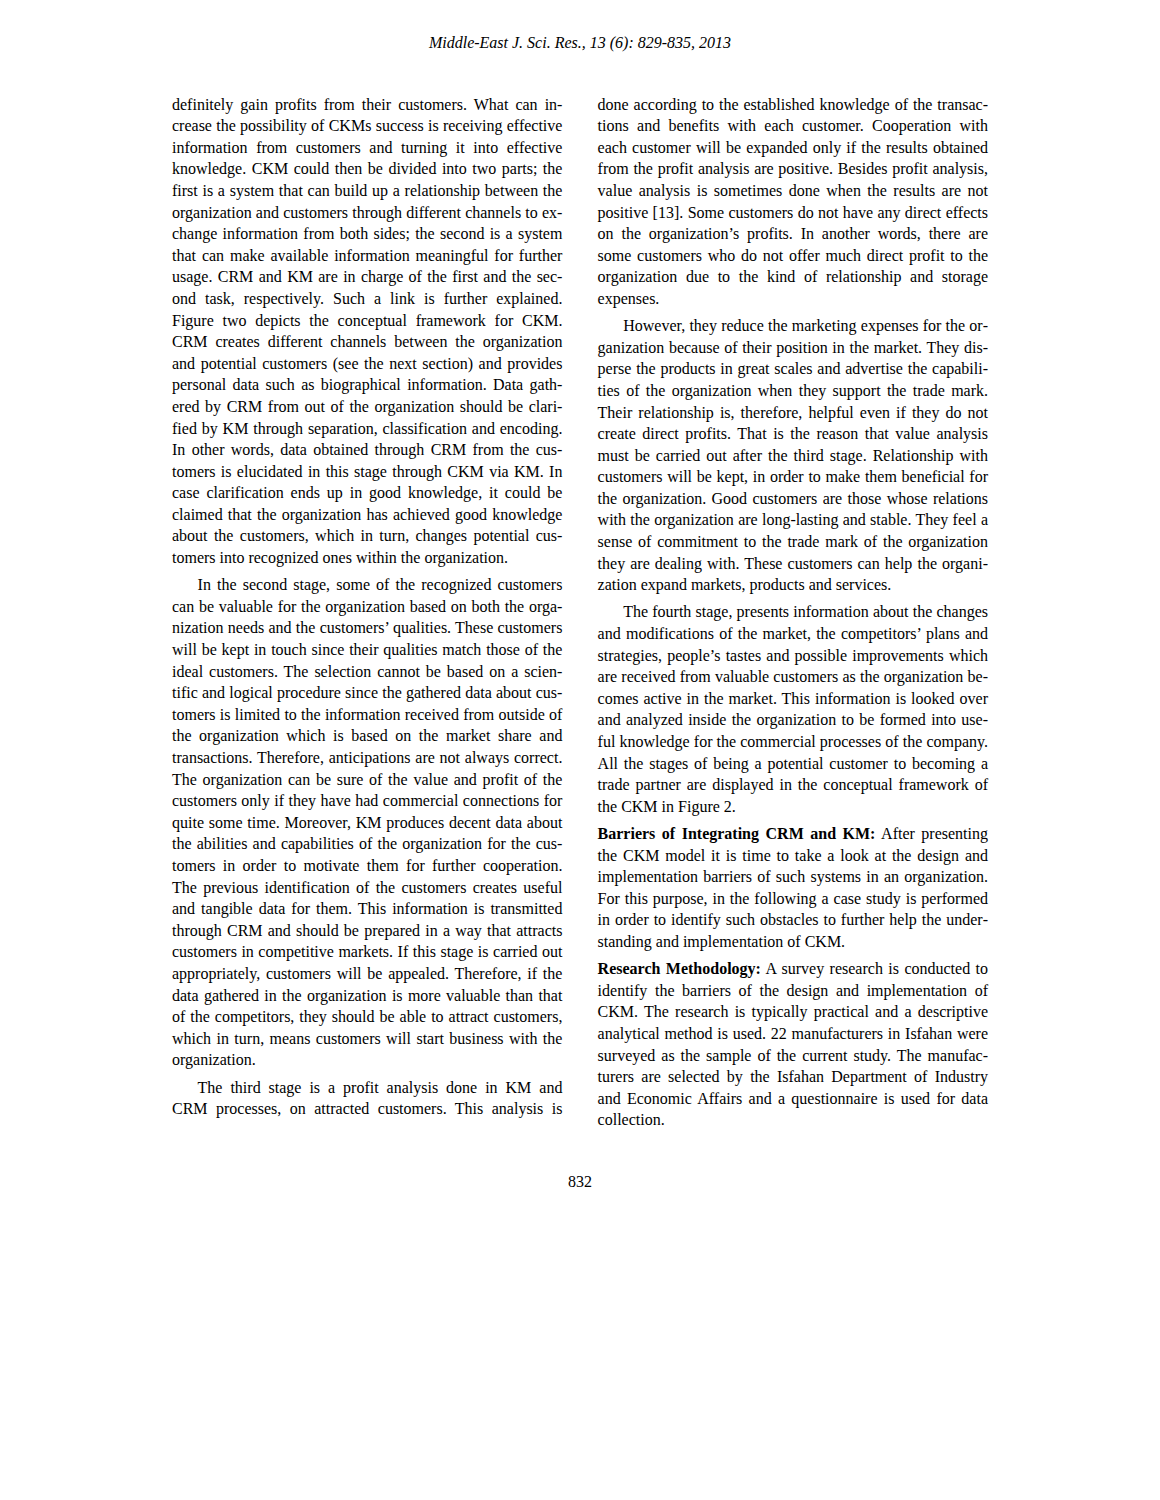Middle-East J. Sci. Res., 13 (6): 829-835, 2013
definitely gain profits from their customers. What can increase the possibility of CKMs success is receiving effective information from customers and turning it into effective knowledge. CKM could then be divided into two parts; the first is a system that can build up a relationship between the organization and customers through different channels to exchange information from both sides; the second is a system that can make available information meaningful for further usage. CRM and KM are in charge of the first and the second task, respectively. Such a link is further explained. Figure two depicts the conceptual framework for CKM. CRM creates different channels between the organization and potential customers (see the next section) and provides personal data such as biographical information. Data gathered by CRM from out of the organization should be clarified by KM through separation, classification and encoding. In other words, data obtained through CRM from the customers is elucidated in this stage through CKM via KM. In case clarification ends up in good knowledge, it could be claimed that the organization has achieved good knowledge about the customers, which in turn, changes potential customers into recognized ones within the organization.
In the second stage, some of the recognized customers can be valuable for the organization based on both the organization needs and the customers’ qualities. These customers will be kept in touch since their qualities match those of the ideal customers. The selection cannot be based on a scientific and logical procedure since the gathered data about customers is limited to the information received from outside of the organization which is based on the market share and transactions. Therefore, anticipations are not always correct. The organization can be sure of the value and profit of the customers only if they have had commercial connections for quite some time. Moreover, KM produces decent data about the abilities and capabilities of the organization for the customers in order to motivate them for further cooperation. The previous identification of the customers creates useful and tangible data for them. This information is transmitted through CRM and should be prepared in a way that attracts customers in competitive markets. If this stage is carried out appropriately, customers will be appealed. Therefore, if the data gathered in the organization is more valuable than that of the competitors, they should be able to attract customers, which in turn, means customers will start business with the organization.
The third stage is a profit analysis done in KM and CRM processes, on attracted customers. This analysis is done according to the established knowledge of the transactions and benefits with each customer. Cooperation with each customer will be expanded only if the results obtained from the profit analysis are positive. Besides profit analysis, value analysis is sometimes done when the results are not positive [13]. Some customers do not have any direct effects on the organization’s profits. In another words, there are some customers who do not offer much direct profit to the organization due to the kind of relationship and storage expenses.
However, they reduce the marketing expenses for the organization because of their position in the market. They disperse the products in great scales and advertise the capabilities of the organization when they support the trade mark. Their relationship is, therefore, helpful even if they do not create direct profits. That is the reason that value analysis must be carried out after the third stage. Relationship with customers will be kept, in order to make them beneficial for the organization. Good customers are those whose relations with the organization are long-lasting and stable. They feel a sense of commitment to the trade mark of the organization they are dealing with. These customers can help the organization expand markets, products and services.
The fourth stage, presents information about the changes and modifications of the market, the competitors’ plans and strategies, people’s tastes and possible improvements which are received from valuable customers as the organization becomes active in the market. This information is looked over and analyzed inside the organization to be formed into useful knowledge for the commercial processes of the company. All the stages of being a potential customer to becoming a trade partner are displayed in the conceptual framework of the CKM in Figure 2.
Barriers of Integrating CRM and KM:
After presenting the CKM model it is time to take a look at the design and implementation barriers of such systems in an organization. For this purpose, in the following a case study is performed in order to identify such obstacles to further help the understanding and implementation of CKM.
Research Methodology:
A survey research is conducted to identify the barriers of the design and implementation of CKM. The research is typically practical and a descriptive analytical method is used. 22 manufacturers in Isfahan were surveyed as the sample of the current study. The manufacturers are selected by the Isfahan Department of Industry and Economic Affairs and a questionnaire is used for data collection.
832